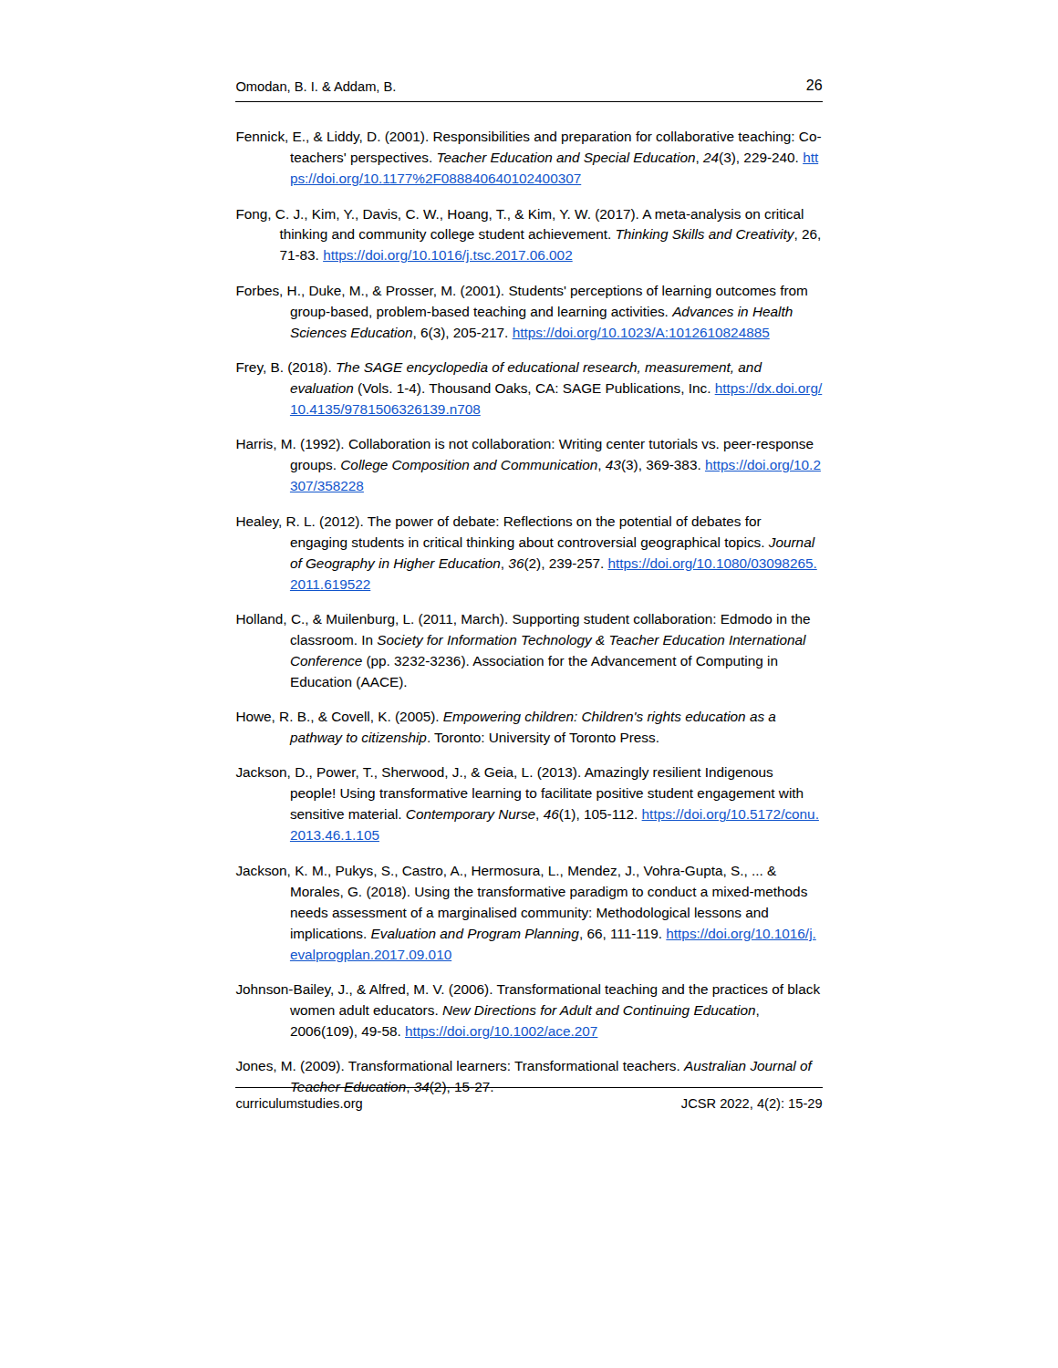Omodan, B. I. & Addam, B.
26
Fennick, E., & Liddy, D. (2001). Responsibilities and preparation for collaborative teaching: Co-teachers' perspectives. Teacher Education and Special Education, 24(3), 229-240. https://doi.org/10.1177%2F088840640102400307
Fong, C. J., Kim, Y., Davis, C. W., Hoang, T., & Kim, Y. W. (2017). A meta-analysis on critical thinking and community college student achievement. Thinking Skills and Creativity, 26, 71-83. https://doi.org/10.1016/j.tsc.2017.06.002
Forbes, H., Duke, M., & Prosser, M. (2001). Students' perceptions of learning outcomes from group-based, problem-based teaching and learning activities. Advances in Health Sciences Education, 6(3), 205-217. https://doi.org/10.1023/A:1012610824885
Frey, B. (2018). The SAGE encyclopedia of educational research, measurement, and evaluation (Vols. 1-4). Thousand Oaks, CA: SAGE Publications, Inc. https://dx.doi.org/10.4135/9781506326139.n708
Harris, M. (1992). Collaboration is not collaboration: Writing center tutorials vs. peer-response groups. College Composition and Communication, 43(3), 369-383. https://doi.org/10.2307/358228
Healey, R. L. (2012). The power of debate: Reflections on the potential of debates for engaging students in critical thinking about controversial geographical topics. Journal of Geography in Higher Education, 36(2), 239-257. https://doi.org/10.1080/03098265.2011.619522
Holland, C., & Muilenburg, L. (2011, March). Supporting student collaboration: Edmodo in the classroom. In Society for Information Technology & Teacher Education International Conference (pp. 3232-3236). Association for the Advancement of Computing in Education (AACE).
Howe, R. B., & Covell, K. (2005). Empowering children: Children's rights education as a pathway to citizenship. Toronto: University of Toronto Press.
Jackson, D., Power, T., Sherwood, J., & Geia, L. (2013). Amazingly resilient Indigenous people! Using transformative learning to facilitate positive student engagement with sensitive material. Contemporary Nurse, 46(1), 105-112. https://doi.org/10.5172/conu.2013.46.1.105
Jackson, K. M., Pukys, S., Castro, A., Hermosura, L., Mendez, J., Vohra-Gupta, S., ... & Morales, G. (2018). Using the transformative paradigm to conduct a mixed-methods needs assessment of a marginalised community: Methodological lessons and implications. Evaluation and Program Planning, 66, 111-119. https://doi.org/10.1016/j.evalprogplan.2017.09.010
Johnson-Bailey, J., & Alfred, M. V. (2006). Transformational teaching and the practices of black women adult educators. New Directions for Adult and Continuing Education, 2006(109), 49-58. https://doi.org/10.1002/ace.207
Jones, M. (2009). Transformational learners: Transformational teachers. Australian Journal of Teacher Education, 34(2), 15-27.
curriculumstudies.org
JCSR 2022, 4(2): 15-29